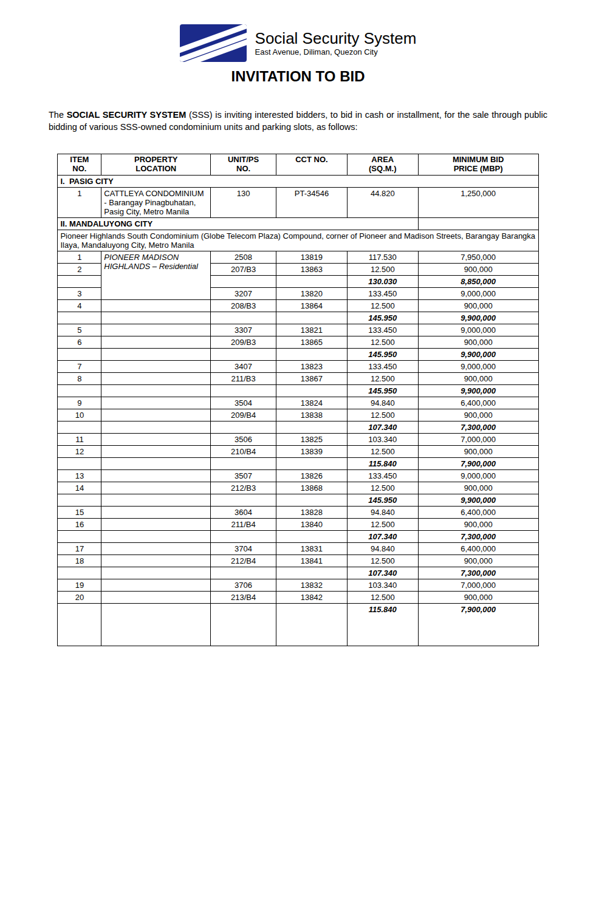Social Security System
East Avenue, Diliman, Quezon City
INVITATION TO BID
The SOCIAL SECURITY SYSTEM (SSS) is inviting interested bidders, to bid in cash or installment, for the sale through public bidding of various SSS-owned condominium units and parking slots, as follows:
| ITEM NO. | PROPERTY LOCATION | UNIT/PS NO. | CCT NO. | AREA (SQ.M.) | MINIMUM BID PRICE (MBP) |
| --- | --- | --- | --- | --- | --- |
| I. PASIG CITY |
| 1 | CATTLEYA CONDOMINIUM - Barangay Pinagbuhatan, Pasig City, Metro Manila | 130 | PT-34546 | 44.820 | 1,250,000 |
| II. MANDALUYONG CITY | |
| Pioneer Highlands South Condominium (Globe Telecom Plaza) Compound, corner of Pioneer and Madison Streets, Barangay Barangka Ilaya, Mandaluyong City, Metro Manila |
| 1 | PIONEER MADISON HIGHLANDS – Residential | 2508 | 13819 | 117.530 | 7,950,000 |
| 2 | 207/B3 | 13863 | 12.500 | 900,000 |
| | | | 130.030 | 8,850,000 |
| 3 | 3207 | 13820 | 133.450 | 9,000,000 |
| 4 | | 208/B3 | 13864 | 12.500 | 900,000 |
| | | | | 145.950 | 9,900,000 |
| 5 | | 3307 | 13821 | 133.450 | 9,000,000 |
| 6 | | 209/B3 | 13865 | 12.500 | 900,000 |
| | | | | 145.950 | 9,900,000 |
| 7 | | 3407 | 13823 | 133.450 | 9,000,000 |
| 8 | | 211/B3 | 13867 | 12.500 | 900,000 |
| | | | | 145.950 | 9,900,000 |
| 9 | | 3504 | 13824 | 94.840 | 6,400,000 |
| 10 | | 209/B4 | 13838 | 12.500 | 900,000 |
| | | | | 107.340 | 7,300,000 |
| 11 | | 3506 | 13825 | 103.340 | 7,000,000 |
| 12 | | 210/B4 | 13839 | 12.500 | 900,000 |
| | | | | 115.840 | 7,900,000 |
| 13 | | 3507 | 13826 | 133.450 | 9,000,000 |
| 14 | | 212/B3 | 13868 | 12.500 | 900,000 |
| | | | | 145.950 | 9,900,000 |
| 15 | | 3604 | 13828 | 94.840 | 6,400,000 |
| 16 | | 211/B4 | 13840 | 12.500 | 900,000 |
| | | | | 107.340 | 7,300,000 |
| 17 | | 3704 | 13831 | 94.840 | 6,400,000 |
| 18 | | 212/B4 | 13841 | 12.500 | 900,000 |
| | | | | 107.340 | 7,300,000 |
| 19 | | 3706 | 13832 | 103.340 | 7,000,000 |
| 20 | | 213/B4 | 13842 | 12.500 | 900,000 |
| | | | | 115.840 | 7,900,000 |